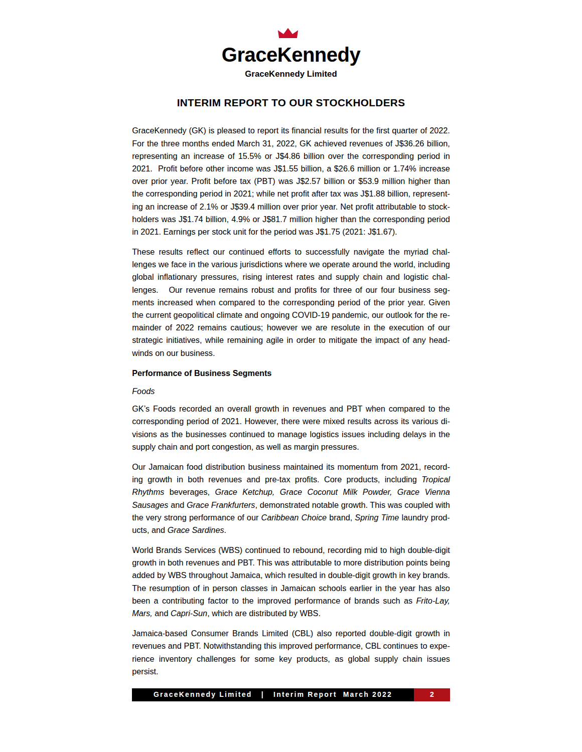GraceKennedy
GraceKennedy Limited
INTERIM REPORT TO OUR STOCKHOLDERS
GraceKennedy (GK) is pleased to report its financial results for the first quarter of 2022. For the three months ended March 31, 2022, GK achieved revenues of J$36.26 billion, representing an increase of 15.5% or J$4.86 billion over the corresponding period in 2021. Profit before other income was J$1.55 billion, a $26.6 million or 1.74% increase over prior year. Profit before tax (PBT) was J$2.57 billion or $53.9 million higher than the corresponding period in 2021; while net profit after tax was J$1.88 billion, representing an increase of 2.1% or J$39.4 million over prior year. Net profit attributable to stockholders was J$1.74 billion, 4.9% or J$81.7 million higher than the corresponding period in 2021. Earnings per stock unit for the period was J$1.75 (2021: J$1.67).
These results reflect our continued efforts to successfully navigate the myriad challenges we face in the various jurisdictions where we operate around the world, including global inflationary pressures, rising interest rates and supply chain and logistic challenges. Our revenue remains robust and profits for three of our four business segments increased when compared to the corresponding period of the prior year. Given the current geopolitical climate and ongoing COVID-19 pandemic, our outlook for the remainder of 2022 remains cautious; however we are resolute in the execution of our strategic initiatives, while remaining agile in order to mitigate the impact of any headwinds on our business.
Performance of Business Segments
Foods
GK’s Foods recorded an overall growth in revenues and PBT when compared to the corresponding period of 2021. However, there were mixed results across its various divisions as the businesses continued to manage logistics issues including delays in the supply chain and port congestion, as well as margin pressures.
Our Jamaican food distribution business maintained its momentum from 2021, recording growth in both revenues and pre-tax profits. Core products, including Tropical Rhythms beverages, Grace Ketchup, Grace Coconut Milk Powder, Grace Vienna Sausages and Grace Frankfurters, demonstrated notable growth. This was coupled with the very strong performance of our Caribbean Choice brand, Spring Time laundry products, and Grace Sardines.
World Brands Services (WBS) continued to rebound, recording mid to high double-digit growth in both revenues and PBT. This was attributable to more distribution points being added by WBS throughout Jamaica, which resulted in double-digit growth in key brands. The resumption of in person classes in Jamaican schools earlier in the year has also been a contributing factor to the improved performance of brands such as Frito-Lay, Mars, and Capri-Sun, which are distributed by WBS.
Jamaica-based Consumer Brands Limited (CBL) also reported double-digit growth in revenues and PBT. Notwithstanding this improved performance, CBL continues to experience inventory challenges for some key products, as global supply chain issues persist.
GraceKennedy Limited | Interim Report March 2022
2